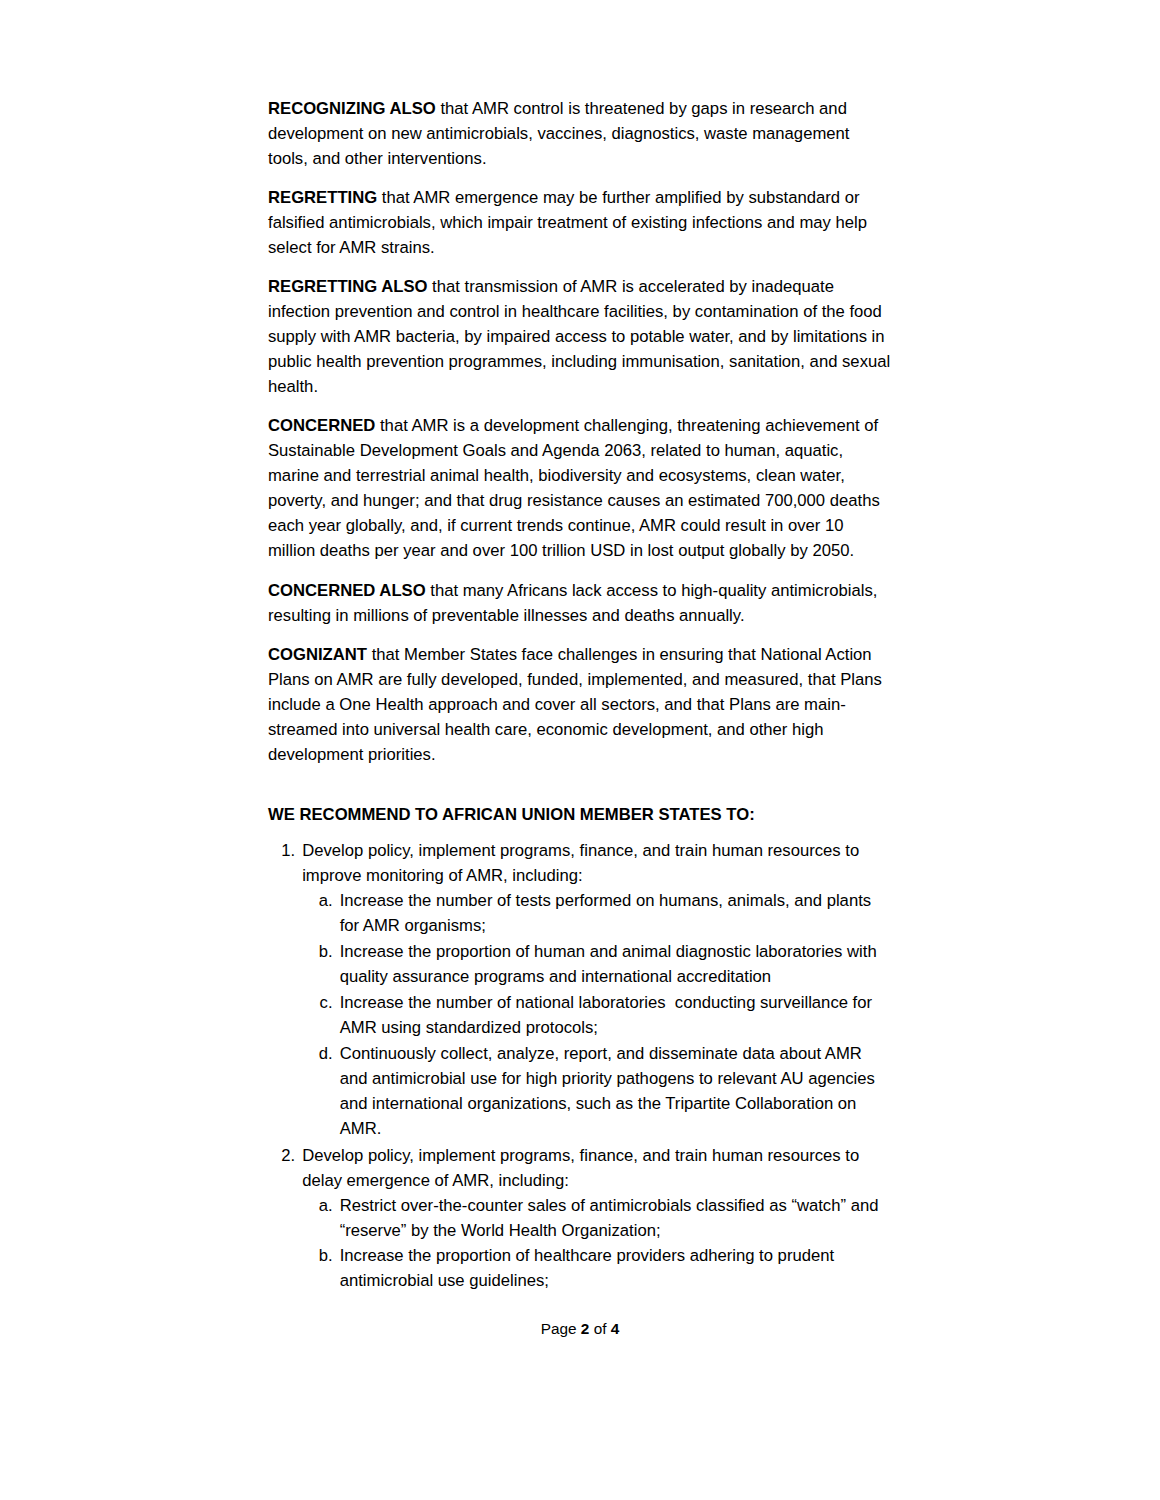RECOGNIZING ALSO that AMR control is threatened by gaps in research and development on new antimicrobials, vaccines, diagnostics, waste management tools, and other interventions.
REGRETTING that AMR emergence may be further amplified by substandard or falsified antimicrobials, which impair treatment of existing infections and may help select for AMR strains.
REGRETTING ALSO that transmission of AMR is accelerated by inadequate infection prevention and control in healthcare facilities, by contamination of the food supply with AMR bacteria, by impaired access to potable water, and by limitations in public health prevention programmes, including immunisation, sanitation, and sexual health.
CONCERNED that AMR is a development challenging, threatening achievement of Sustainable Development Goals and Agenda 2063, related to human, aquatic, marine and terrestrial animal health, biodiversity and ecosystems, clean water, poverty, and hunger; and that drug resistance causes an estimated 700,000 deaths each year globally, and, if current trends continue, AMR could result in over 10 million deaths per year and over 100 trillion USD in lost output globally by 2050.
CONCERNED ALSO that many Africans lack access to high-quality antimicrobials, resulting in millions of preventable illnesses and deaths annually.
COGNIZANT that Member States face challenges in ensuring that National Action Plans on AMR are fully developed, funded, implemented, and measured, that Plans include a One Health approach and cover all sectors, and that Plans are main-streamed into universal health care, economic development, and other high development priorities.
WE RECOMMEND TO AFRICAN UNION MEMBER STATES TO:
Develop policy, implement programs, finance, and train human resources to improve monitoring of AMR, including:
Increase the number of tests performed on humans, animals, and plants for AMR organisms;
Increase the proportion of human and animal diagnostic laboratories with quality assurance programs and international accreditation
Increase the number of national laboratories conducting surveillance for AMR using standardized protocols;
Continuously collect, analyze, report, and disseminate data about AMR and antimicrobial use for high priority pathogens to relevant AU agencies and international organizations, such as the Tripartite Collaboration on AMR.
Develop policy, implement programs, finance, and train human resources to delay emergence of AMR, including:
Restrict over-the-counter sales of antimicrobials classified as “watch” and “reserve” by the World Health Organization;
Increase the proportion of healthcare providers adhering to prudent antimicrobial use guidelines;
Page 2 of 4